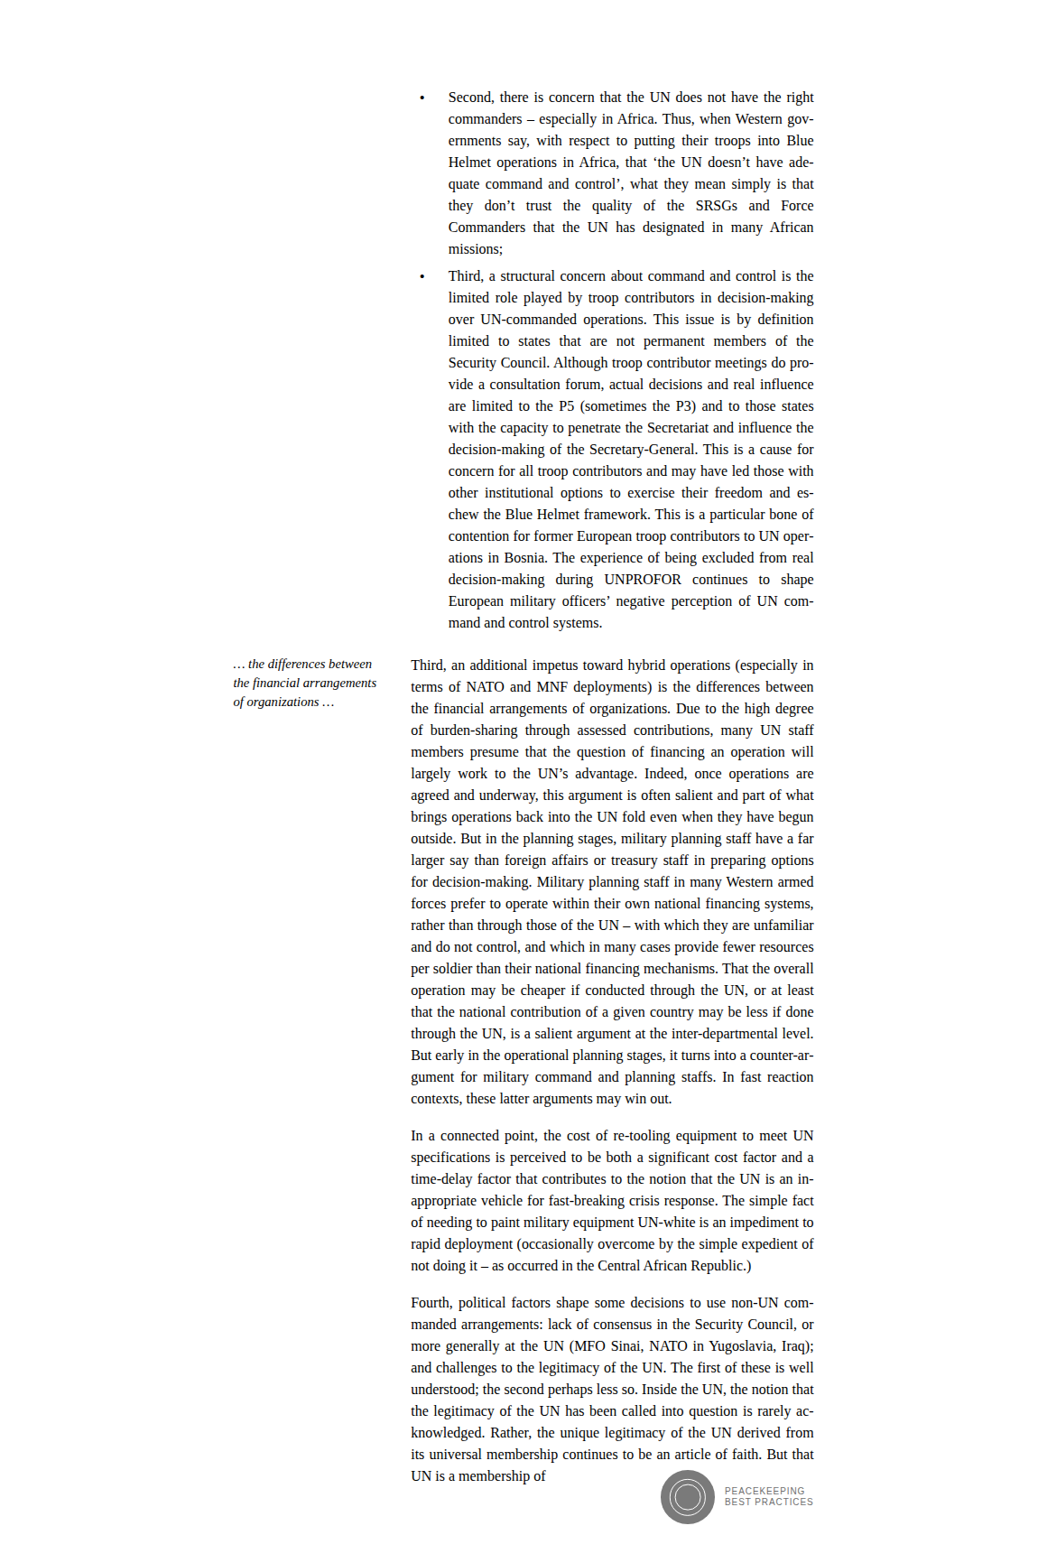Second, there is concern that the UN does not have the right commanders – especially in Africa. Thus, when Western governments say, with respect to putting their troops into Blue Helmet operations in Africa, that ‘the UN doesn’t have adequate command and control’, what they mean simply is that they don’t trust the quality of the SRSGs and Force Commanders that the UN has designated in many African missions;
Third, a structural concern about command and control is the limited role played by troop contributors in decision-making over UN-commanded operations. This issue is by definition limited to states that are not permanent members of the Security Council. Although troop contributor meetings do provide a consultation forum, actual decisions and real influence are limited to the P5 (sometimes the P3) and to those states with the capacity to penetrate the Secretariat and influence the decision-making of the Secretary-General. This is a cause for concern for all troop contributors and may have led those with other institutional options to exercise their freedom and eschew the Blue Helmet framework. This is a particular bone of contention for former European troop contributors to UN operations in Bosnia. The experience of being excluded from real decision-making during UNPROFOR continues to shape European military officers’ negative perception of UN command and control systems.
… the differences between the financial arrangements of organizations …
Third, an additional impetus toward hybrid operations (especially in terms of NATO and MNF deployments) is the differences between the financial arrangements of organizations. Due to the high degree of burden-sharing through assessed contributions, many UN staff members presume that the question of financing an operation will largely work to the UN’s advantage. Indeed, once operations are agreed and underway, this argument is often salient and part of what brings operations back into the UN fold even when they have begun outside. But in the planning stages, military planning staff have a far larger say than foreign affairs or treasury staff in preparing options for decision-making. Military planning staff in many Western armed forces prefer to operate within their own national financing systems, rather than through those of the UN – with which they are unfamiliar and do not control, and which in many cases provide fewer resources per soldier than their national financing mechanisms. That the overall operation may be cheaper if conducted through the UN, or at least that the national contribution of a given country may be less if done through the UN, is a salient argument at the inter-departmental level. But early in the operational planning stages, it turns into a counter-argument for military command and planning staffs. In fast reaction contexts, these latter arguments may win out.
In a connected point, the cost of re-tooling equipment to meet UN specifications is perceived to be both a significant cost factor and a time-delay factor that contributes to the notion that the UN is an inappropriate vehicle for fast-breaking crisis response. The simple fact of needing to paint military equipment UN-white is an impediment to rapid deployment (occasionally overcome by the simple expedient of not doing it – as occurred in the Central African Republic.)
Fourth, political factors shape some decisions to use non-UN commanded arrangements: lack of consensus in the Security Council, or more generally at the UN (MFO Sinai, NATO in Yugoslavia, Iraq); and challenges to the legitimacy of the UN. The first of these is well understood; the second perhaps less so. Inside the UN, the notion that the legitimacy of the UN has been called into question is rarely acknowledged. Rather, the unique legitimacy of the UN derived from its universal membership continues to be an article of faith. But that UN is a membership of
Peacekeeping Best Practices